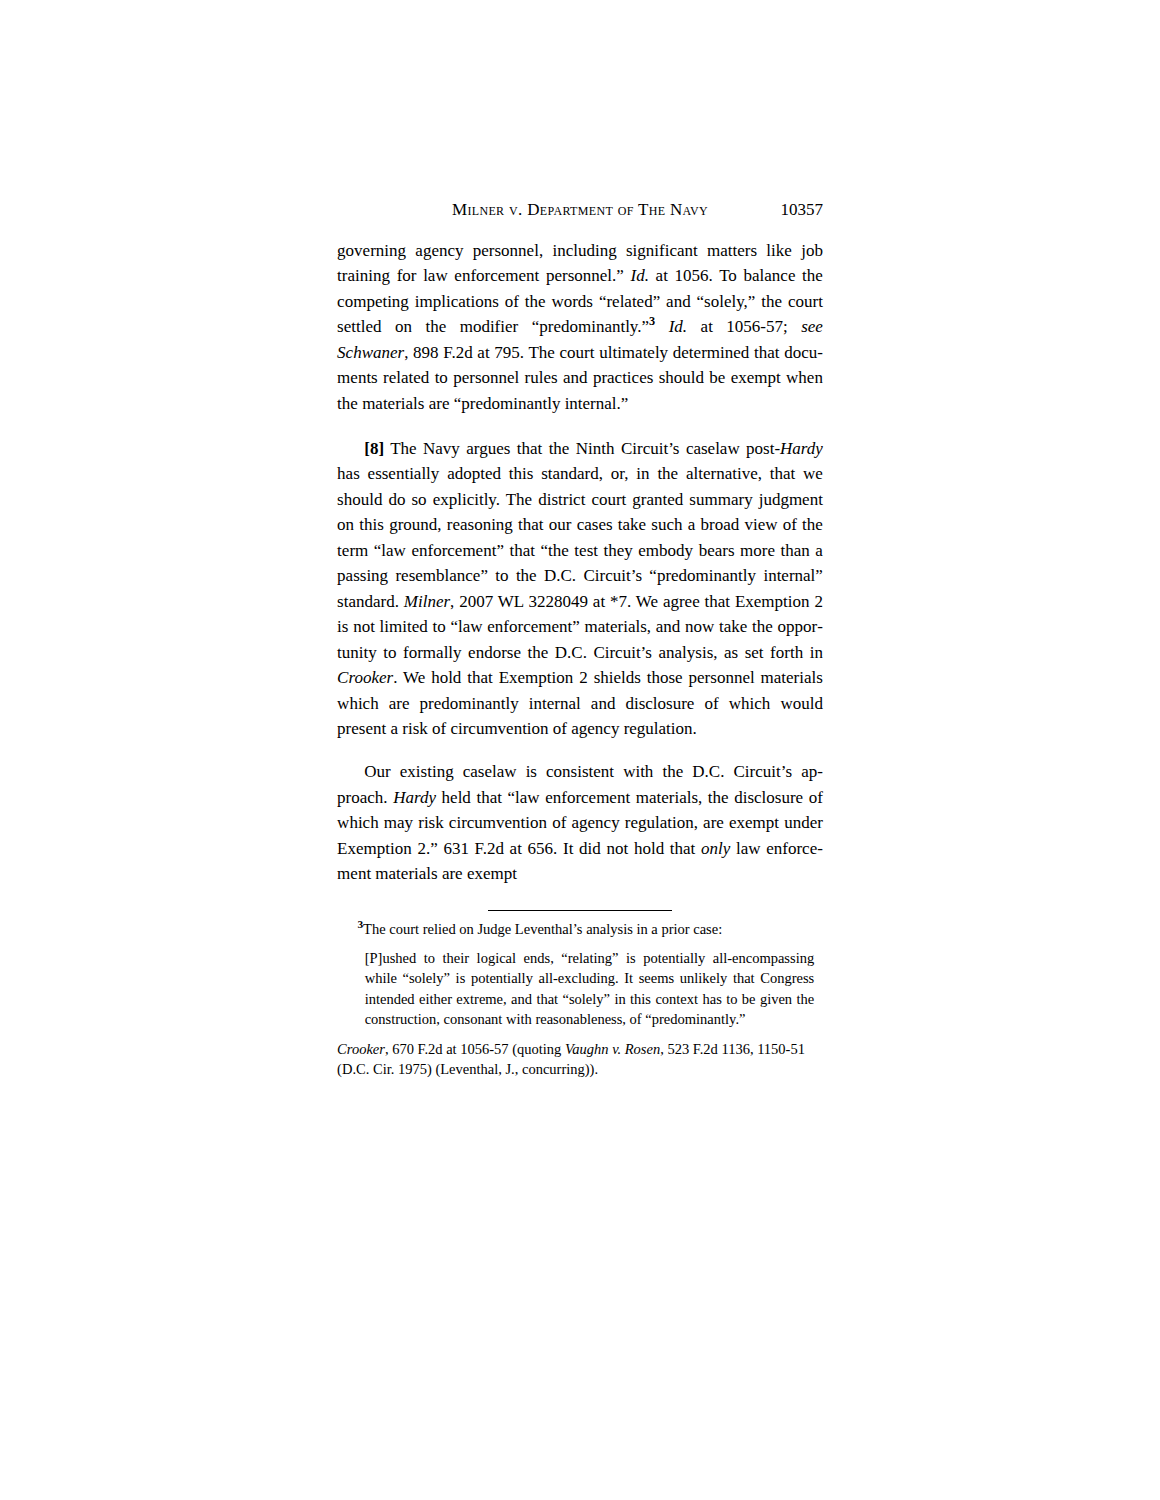Milner v. Department of The Navy 10357
governing agency personnel, including significant matters like job training for law enforcement personnel.” Id. at 1056. To balance the competing implications of the words “related” and “solely,” the court settled on the modifier “predominantly.”3 Id. at 1056-57; see Schwaner, 898 F.2d at 795. The court ultimately determined that documents related to personnel rules and practices should be exempt when the materials are “predominantly internal.”
[8] The Navy argues that the Ninth Circuit’s caselaw post-Hardy has essentially adopted this standard, or, in the alternative, that we should do so explicitly. The district court granted summary judgment on this ground, reasoning that our cases take such a broad view of the term “law enforcement” that “the test they embody bears more than a passing resemblance” to the D.C. Circuit’s “predominantly internal” standard. Milner, 2007 WL 3228049 at *7. We agree that Exemption 2 is not limited to “law enforcement” materials, and now take the opportunity to formally endorse the D.C. Circuit’s analysis, as set forth in Crooker. We hold that Exemption 2 shields those personnel materials which are predominantly internal and disclosure of which would present a risk of circumvention of agency regulation.
Our existing caselaw is consistent with the D.C. Circuit’s approach. Hardy held that “law enforcement materials, the disclosure of which may risk circumvention of agency regulation, are exempt under Exemption 2.” 631 F.2d at 656. It did not hold that only law enforcement materials are exempt
3The court relied on Judge Leventhal’s analysis in a prior case:
[P]ushed to their logical ends, “relating” is potentially all-encompassing while “solely” is potentially all-excluding. It seems unlikely that Congress intended either extreme, and that “solely” in this context has to be given the construction, consonant with reasonableness, of “predominantly.”
Crooker, 670 F.2d at 1056-57 (quoting Vaughn v. Rosen, 523 F.2d 1136, 1150-51 (D.C. Cir. 1975) (Leventhal, J., concurring)).